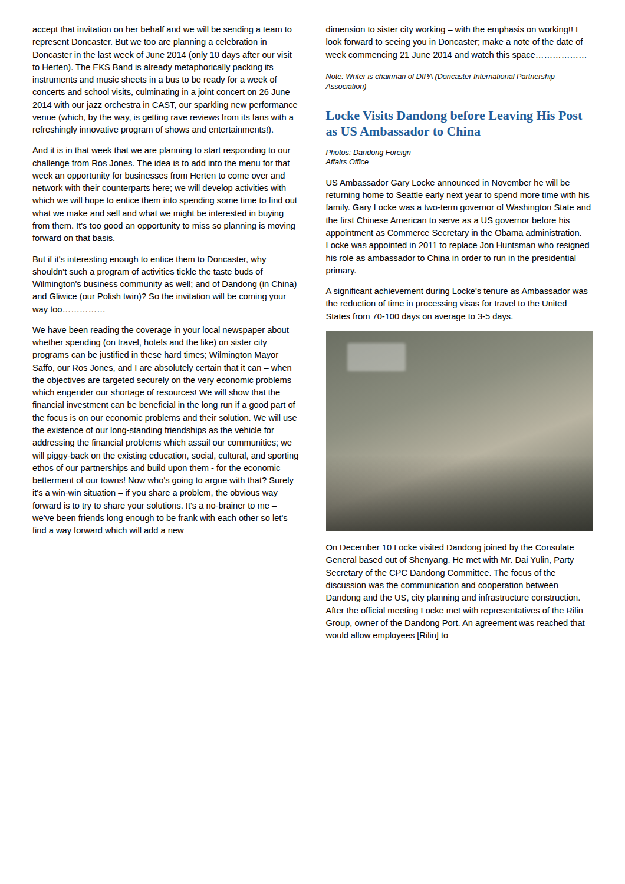accept that invitation on her behalf and we will be sending a team to represent Doncaster. But we too are planning a celebration in Doncaster in the last week of June 2014 (only 10 days after our visit to Herten). The EKS Band is already metaphorically packing its instruments and music sheets in a bus to be ready for a week of concerts and school visits, culminating in a joint concert on 26 June 2014 with our jazz orchestra in CAST, our sparkling new performance venue (which, by the way, is getting rave reviews from its fans with a refreshingly innovative program of shows and entertainments!).
And it is in that week that we are planning to start responding to our challenge from Ros Jones. The idea is to add into the menu for that week an opportunity for businesses from Herten to come over and network with their counterparts here; we will develop activities with which we will hope to entice them into spending some time to find out what we make and sell and what we might be interested in buying from them. It's too good an opportunity to miss so planning is moving forward on that basis.
But if it's interesting enough to entice them to Doncaster, why shouldn't such a program of activities tickle the taste buds of Wilmington's business community as well; and of Dandong (in China) and Gliwice (our Polish twin)? So the invitation will be coming your way too……………
We have been reading the coverage in your local newspaper about whether spending (on travel, hotels and the like) on sister city programs can be justified in these hard times; Wilmington Mayor Saffo, our Ros Jones, and I are absolutely certain that it can – when the objectives are targeted securely on the very economic problems which engender our shortage of resources! We will show that the financial investment can be beneficial in the long run if a good part of the focus is on our economic problems and their solution. We will use the existence of our long-standing friendships as the vehicle for addressing the financial problems which assail our communities; we will piggy-back on the existing education, social, cultural, and sporting ethos of our partnerships and build upon them - for the economic betterment of our towns! Now who's going to argue with that? Surely it's a win-win situation – if you share a problem, the obvious way forward is to try to share your solutions. It's a no-brainer to me – we've been friends long enough to be frank with each other so let's find a way forward which will add a new
dimension to sister city working – with the emphasis on working!! I look forward to seeing you in Doncaster; make a note of the date of week commencing 21 June 2014 and watch this space………………
Note: Writer is chairman of DIPA (Doncaster International Partnership Association)
Locke Visits Dandong before Leaving His Post as US Ambassador to China
Photos: Dandong Foreign
Affairs Office
US Ambassador Gary Locke announced in November he will be returning home to Seattle early next year to spend more time with his family. Gary Locke was a two-term governor of Washington State and the first Chinese American to serve as a US governor before his appointment as Commerce Secretary in the Obama administration. Locke was appointed in 2011 to replace Jon Huntsman who resigned his role as ambassador to China in order to run in the presidential primary.
A significant achievement during Locke's tenure as Ambassador was the reduction of time in processing visas for travel to the United States from 70-100 days on average to 3-5 days.
On December 10 Locke visited Dandong joined by the Consulate General based out of Shenyang. He met with Mr. Dai Yulin, Party Secretary of the CPC Dandong Committee. The focus of the discussion was the communication and cooperation between Dandong and the US, city planning and infrastructure construction. After the official meeting Locke met with representatives of the Rilin Group, owner of the Dandong Port. An agreement was reached that would allow employees [Rilin] to